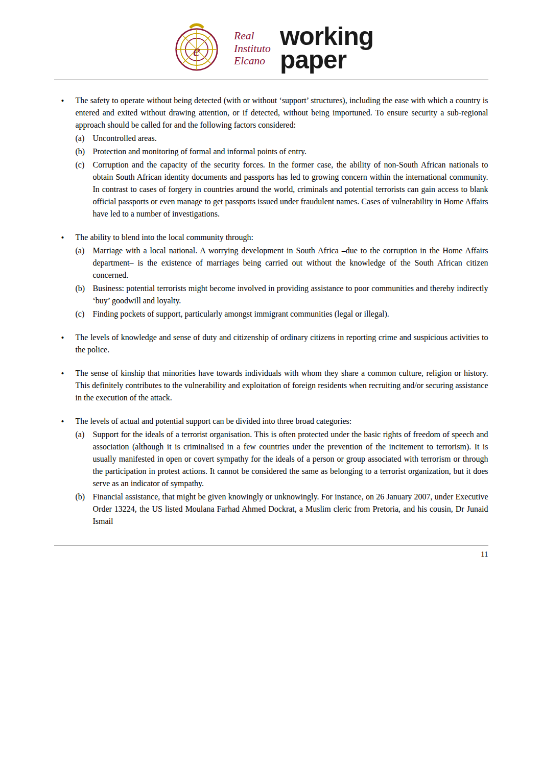Real Instituto Elcano emblem e
Real Instituto Elcano
working paper
The safety to operate without being detected (with or without ‘support’ structures), including the ease with which a country is entered and exited without drawing attention, or if detected, without being importuned. To ensure security a sub-regional approach should be called for and the following factors considered:
Uncontrolled areas.
Protection and monitoring of formal and informal points of entry.
Corruption and the capacity of the security forces. In the former case, the ability of non-South African nationals to obtain South African identity documents and passports has led to growing concern within the international community. In contrast to cases of forgery in countries around the world, criminals and potential terrorists can gain access to blank official passports or even manage to get passports issued under fraudulent names. Cases of vulnerability in Home Affairs have led to a number of investigations.
The ability to blend into the local community through:
Marriage with a local national. A worrying development in South Africa –due to the corruption in the Home Affairs department– is the existence of marriages being carried out without the knowledge of the South African citizen concerned.
Business: potential terrorists might become involved in providing assistance to poor communities and thereby indirectly ‘buy’ goodwill and loyalty.
Finding pockets of support, particularly amongst immigrant communities (legal or illegal).
The levels of knowledge and sense of duty and citizenship of ordinary citizens in reporting crime and suspicious activities to the police.
The sense of kinship that minorities have towards individuals with whom they share a common culture, religion or history. This definitely contributes to the vulnerability and exploitation of foreign residents when recruiting and/or securing assistance in the execution of the attack.
The levels of actual and potential support can be divided into three broad categories:
Support for the ideals of a terrorist organisation. This is often protected under the basic rights of freedom of speech and association (although it is criminalised in a few countries under the prevention of the incitement to terrorism). It is usually manifested in open or covert sympathy for the ideals of a person or group associated with terrorism or through the participation in protest actions. It cannot be considered the same as belonging to a terrorist organization, but it does serve as an indicator of sympathy.
Financial assistance, that might be given knowingly or unknowingly. For instance, on 26 January 2007, under Executive Order 13224, the US listed Moulana Farhad Ahmed Dockrat, a Muslim cleric from Pretoria, and his cousin, Dr Junaid Ismail
11